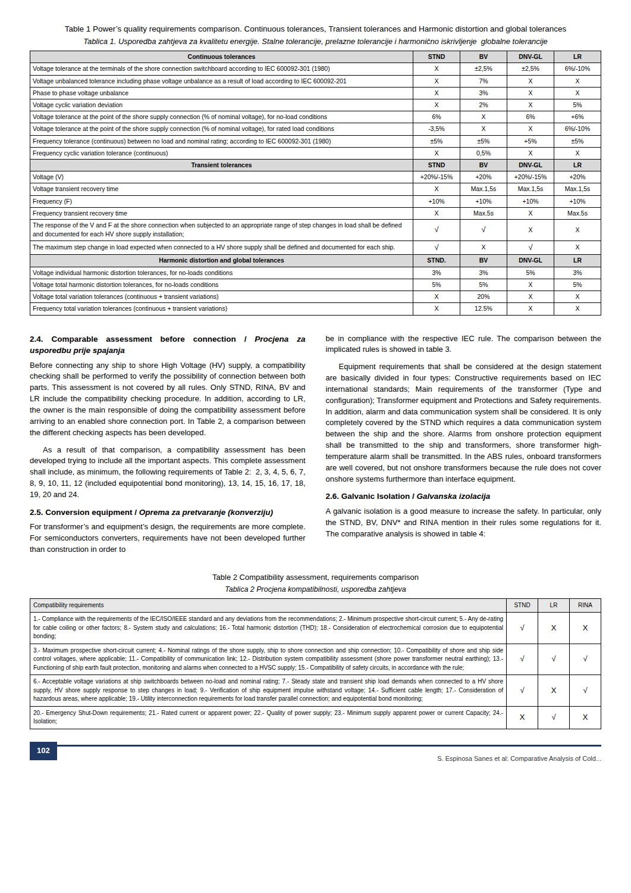Table 1 Power’s quality requirements comparison. Continuous tolerances, Transient tolerances and Harmonic distortion and global tolerances
Tablica 1. Usporedba zahtjeva za kvalitetu energije. Stalne tolerancije, prelazne tolerancije i harmonično iskrivljenje globalne tolerancije
| Continuous tolerances | STND | BV | DNV-GL | LR |
| --- | --- | --- | --- | --- |
| Voltage tolerance at the terminals of the shore connection switchboard according to IEC 600092-301 (1980) | X | ±2,5% | ±2,5% | 6%/-10% |
| Voltage unbalanced tolerance including phase voltage unbalance as a result of load according to IEC 600092-201 | X | 7% | X | X |
| Phase to phase voltage unbalance | X | 3% | X | X |
| Voltage cyclic variation deviation | X | 2% | X | 5% |
| Voltage tolerance at the point of the shore supply connection (% of nominal voltage), for no-load conditions | 6% | X | 6% | +6% |
| Voltage tolerance at the point of the shore supply connection (% of nominal voltage), for rated load conditions | -3,5% | X | X | 6%/-10% |
| Frequency tolerance (continuous) between no load and nominal rating; according to IEC 600092-301 (1980) | ±5% | ±5% | +5% | ±5% |
| Frequency cyclic variation tolerance (continuous) | X | 0,5% | X | X |
| Transient tolerances | STND | BV | DNV-GL | LR |
| Voltage (V) | +20%/-15% | +20% | +20%/-15% | +20% |
| Voltage transient recovery time | X | Max.1,5s | Max.1,5s | Max.1,5s |
| Frequency (F) | +10% | +10% | +10% | +10% |
| Frequency transient recovery time | X | Max.5s | X | Max.5s |
| The response of the V and F at the shore connection when subjected to an appropriate range of step changes in load shall be defined and documented for each HV shore supply installation; | √ | √ | X | X |
| The maximum step change in load expected when connected to a HV shore supply shall be defined and documented for each ship. | √ | X | √ | X |
| Harmonic distortion and global tolerances | STND. | BV | DNV-GL | LR |
| Voltage individual harmonic distortion tolerances, for no-loads conditions | 3% | 3% | 5% | 3% |
| Voltage total harmonic distortion tolerances, for no-loads conditions | 5% | 5% | X | 5% |
| Voltage total variation tolerances (continuous + transient variations) | X | 20% | X | X |
| Frequency total variation tolerances (continuous + transient variations) | X | 12.5% | X | X |
2.4. Comparable assessment before connection / Procjena za usporedbu prije spajanja
Before connecting any ship to shore High Voltage (HV) supply, a compatibility checking shall be performed to verify the possibility of connection between both parts. This assessment is not covered by all rules. Only STND, RINA, BV and LR include the compatibility checking procedure. In addition, according to LR, the owner is the main responsible of doing the compatibility assessment before arriving to an enabled shore connection port. In Table 2, a comparison between the different checking aspects has been developed.
As a result of that comparison, a compatibility assessment has been developed trying to include all the important aspects. This complete assessment shall include, as minimum, the following requirements of Table 2: 2, 3, 4, 5, 6, 7, 8, 9, 10, 11, 12 (included equipotential bond monitoring), 13, 14, 15, 16, 17, 18, 19, 20 and 24.
2.5. Conversion equipment / Oprema za pretvaranje (konverziju)
For transformer’s and equipment’s design, the requirements are more complete. For semiconductors converters, requirements have not been developed further than construction in order to
be in compliance with the respective IEC rule. The comparison between the implicated rules is showed in table 3.
Equipment requirements that shall be considered at the design statement are basically divided in four types: Constructive requirements based on IEC international standards; Main requirements of the transformer (Type and configuration); Transformer equipment and Protections and Safety requirements. In addition, alarm and data communication system shall be considered. It is only completely covered by the STND which requires a data communication system between the ship and the shore. Alarms from onshore protection equipment shall be transmitted to the ship and transformers, shore transformer high-temperature alarm shall be transmitted. In the ABS rules, onboard transformers are well covered, but not onshore transformers because the rule does not cover onshore systems furthermore than interface equipment.
2.6. Galvanic Isolation / Galvanska izolacija
A galvanic isolation is a good measure to increase the safety. In particular, only the STND, BV, DNV* and RINA mention in their rules some regulations for it. The comparative analysis is showed in table 4:
Table 2 Compatibility assessment, requirements comparison
Tablica 2 Procjena kompatibilnosti, usporedba zahtjeva
| Compatibility requirements | STND | LR | RINA |
| --- | --- | --- | --- |
| 1.- Compliance with the requirements of the IEC/ISO/IEEE standard and any deviations from the recommendations; 2.- Minimum prospective short-circuit current; 5.- Any de-rating for cable coiling or other factors; 8.- System study and calculations; 16.- Total harmonic distortion (THD); 18.- Consideration of electrochemical corrosion due to equipotential bonding; | √ | X | X |
| 3.- Maximum prospective short-circuit current; 4.- Nominal ratings of the shore supply, ship to shore connection and ship connection; 10.- Compatibility of shore and ship side control voltages, where applicable; 11.- Compatibility of communication link; 12.- Distribution system compatibility assessment (shore power transformer neutral earthing); 13.- Functioning of ship earth fault protection, monitoring and alarms when connected to a HVSC supply; 15.- Compatibility of safety circuits, in accordance with the rule; | √ | √ | √ |
| 6.- Acceptable voltage variations at ship switchboards between no-load and nominal rating; 7.- Steady state and transient ship load demands when connected to a HV shore supply, HV shore supply response to step changes in load; 9.- Verification of ship equipment impulse withstand voltage; 14.- Sufficient cable length; 17.- Consideration of hazardous areas, where applicable; 19.- Utility interconnection requirements for load transfer parallel connection; and equipotential bond monitoring; | √ | X | √ |
| 20.- Emergency Shut-Down requirements; 21.- Rated current or apparent power; 22.- Quality of power supply; 23.- Minimum supply apparent power or current Capacity; 24.- Isolation; | X | √ | X |
102
S. Espinosa Sanes et al: Comparative Analysis of Cold...